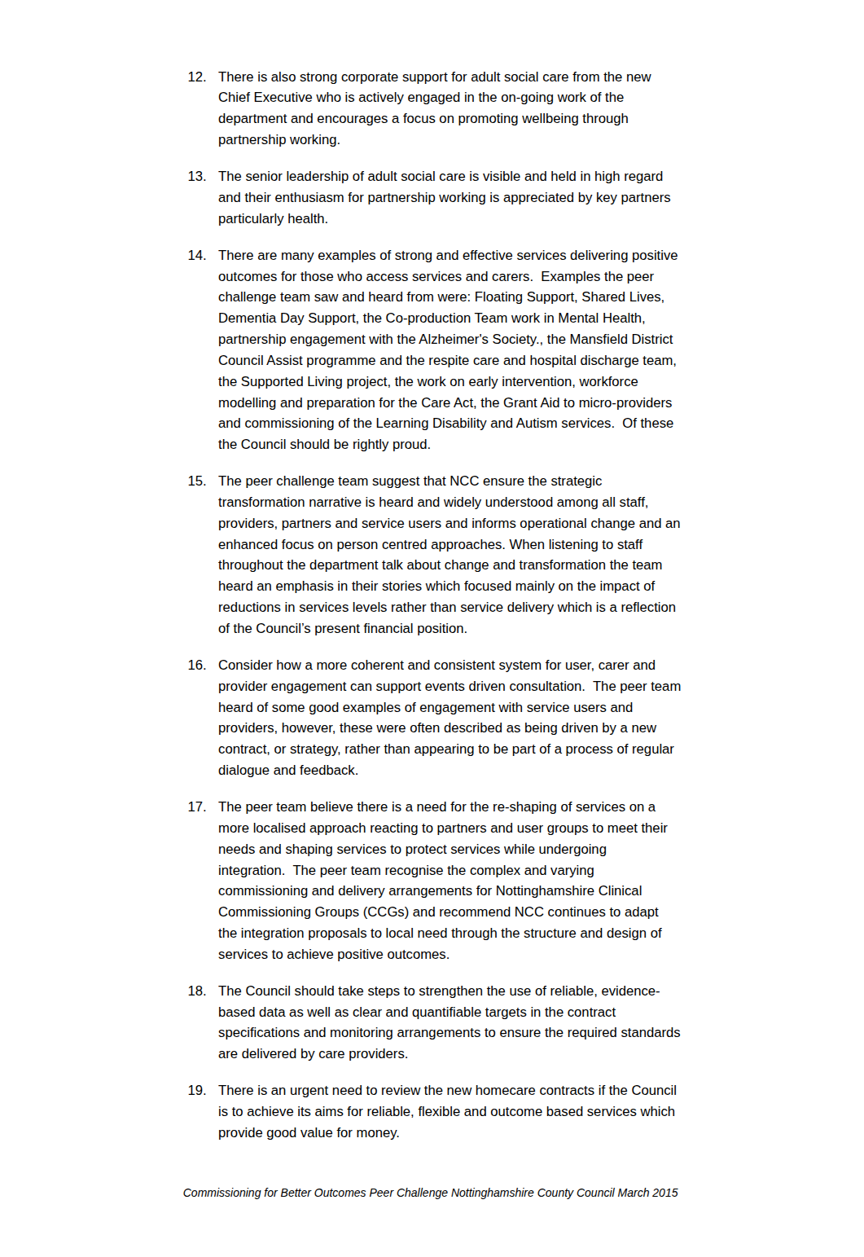There is also strong corporate support for adult social care from the new Chief Executive who is actively engaged in the on-going work of the department and encourages a focus on promoting wellbeing through partnership working.
The senior leadership of adult social care is visible and held in high regard and their enthusiasm for partnership working is appreciated by key partners particularly health.
There are many examples of strong and effective services delivering positive outcomes for those who access services and carers. Examples the peer challenge team saw and heard from were: Floating Support, Shared Lives, Dementia Day Support, the Co-production Team work in Mental Health, partnership engagement with the Alzheimer's Society., the Mansfield District Council Assist programme and the respite care and hospital discharge team, the Supported Living project, the work on early intervention, workforce modelling and preparation for the Care Act, the Grant Aid to micro-providers and commissioning of the Learning Disability and Autism services. Of these the Council should be rightly proud.
The peer challenge team suggest that NCC ensure the strategic transformation narrative is heard and widely understood among all staff, providers, partners and service users and informs operational change and an enhanced focus on person centred approaches. When listening to staff throughout the department talk about change and transformation the team heard an emphasis in their stories which focused mainly on the impact of reductions in services levels rather than service delivery which is a reflection of the Council’s present financial position.
Consider how a more coherent and consistent system for user, carer and provider engagement can support events driven consultation. The peer team heard of some good examples of engagement with service users and providers, however, these were often described as being driven by a new contract, or strategy, rather than appearing to be part of a process of regular dialogue and feedback.
The peer team believe there is a need for the re-shaping of services on a more localised approach reacting to partners and user groups to meet their needs and shaping services to protect services while undergoing integration. The peer team recognise the complex and varying commissioning and delivery arrangements for Nottinghamshire Clinical Commissioning Groups (CCGs) and recommend NCC continues to adapt the integration proposals to local need through the structure and design of services to achieve positive outcomes.
The Council should take steps to strengthen the use of reliable, evidence-based data as well as clear and quantifiable targets in the contract specifications and monitoring arrangements to ensure the required standards are delivered by care providers.
There is an urgent need to review the new homecare contracts if the Council is to achieve its aims for reliable, flexible and outcome based services which provide good value for money.
Commissioning for Better Outcomes Peer Challenge Nottinghamshire County Council March 2015